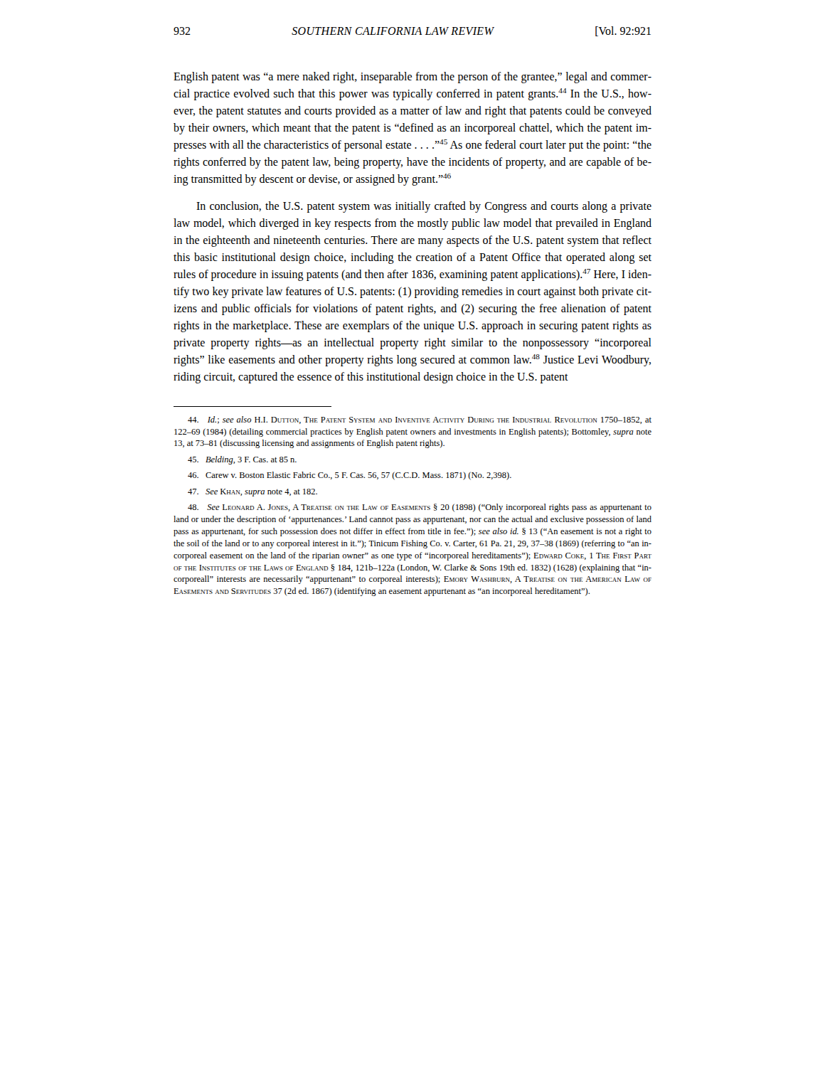932 Southern California Law Review [Vol. 92:921
English patent was “a mere naked right, inseparable from the person of the grantee,” legal and commercial practice evolved such that this power was typically conferred in patent grants.44 In the U.S., however, the patent statutes and courts provided as a matter of law and right that patents could be conveyed by their owners, which meant that the patent is “defined as an incorporeal chattel, which the patent impresses with all the characteristics of personal estate . . . .”45 As one federal court later put the point: “the rights conferred by the patent law, being property, have the incidents of property, and are capable of being transmitted by descent or devise, or assigned by grant.”46
In conclusion, the U.S. patent system was initially crafted by Congress and courts along a private law model, which diverged in key respects from the mostly public law model that prevailed in England in the eighteenth and nineteenth centuries. There are many aspects of the U.S. patent system that reflect this basic institutional design choice, including the creation of a Patent Office that operated along set rules of procedure in issuing patents (and then after 1836, examining patent applications).47 Here, I identify two key private law features of U.S. patents: (1) providing remedies in court against both private citizens and public officials for violations of patent rights, and (2) securing the free alienation of patent rights in the marketplace. These are exemplars of the unique U.S. approach in securing patent rights as private property rights—as an intellectual property right similar to the nonpossessory “incorporeal rights” like easements and other property rights long secured at common law.48 Justice Levi Woodbury, riding circuit, captured the essence of this institutional design choice in the U.S. patent
44. Id.; see also H.I. Dutton, The Patent System and Inventive Activity During the Industrial Revolution 1750–1852, at 122–69 (1984) (detailing commercial practices by English patent owners and investments in English patents); Bottomley, supra note 13, at 73–81 (discussing licensing and assignments of English patent rights).
45. Belding, 3 F. Cas. at 85 n.
46. Carew v. Boston Elastic Fabric Co., 5 F. Cas. 56, 57 (C.C.D. Mass. 1871) (No. 2,398).
47. See Khan, supra note 4, at 182.
48. See Leonard A. Jones, A Treatise on the Law of Easements § 20 (1898) (“Only incorporeal rights pass as appurtenant to land or under the description of ‘appurtenances.’ Land cannot pass as appurtenant, nor can the actual and exclusive possession of land pass as appurtenant, for such possession does not differ in effect from title in fee.”); see also id. § 13 (“An easement is not a right to the soil of the land or to any corporeal interest in it.”); Tinicum Fishing Co. v. Carter, 61 Pa. 21, 29, 37–38 (1869) (referring to “an incorporeal easement on the land of the riparian owner” as one type of “incorporeal hereditaments”); Edward Coke, 1 The First Part of the Institutes of the Laws of England § 184, 121b–122a (London, W. Clarke & Sons 19th ed. 1832) (1628) (explaining that “incorporeall” interests are necessarily “appurtenant” to corporeal interests); Emory Washburn, A Treatise on the American Law of Easements and Servitudes 37 (2d ed. 1867) (identifying an easement appurtenant as “an incorporeal hereditament”).